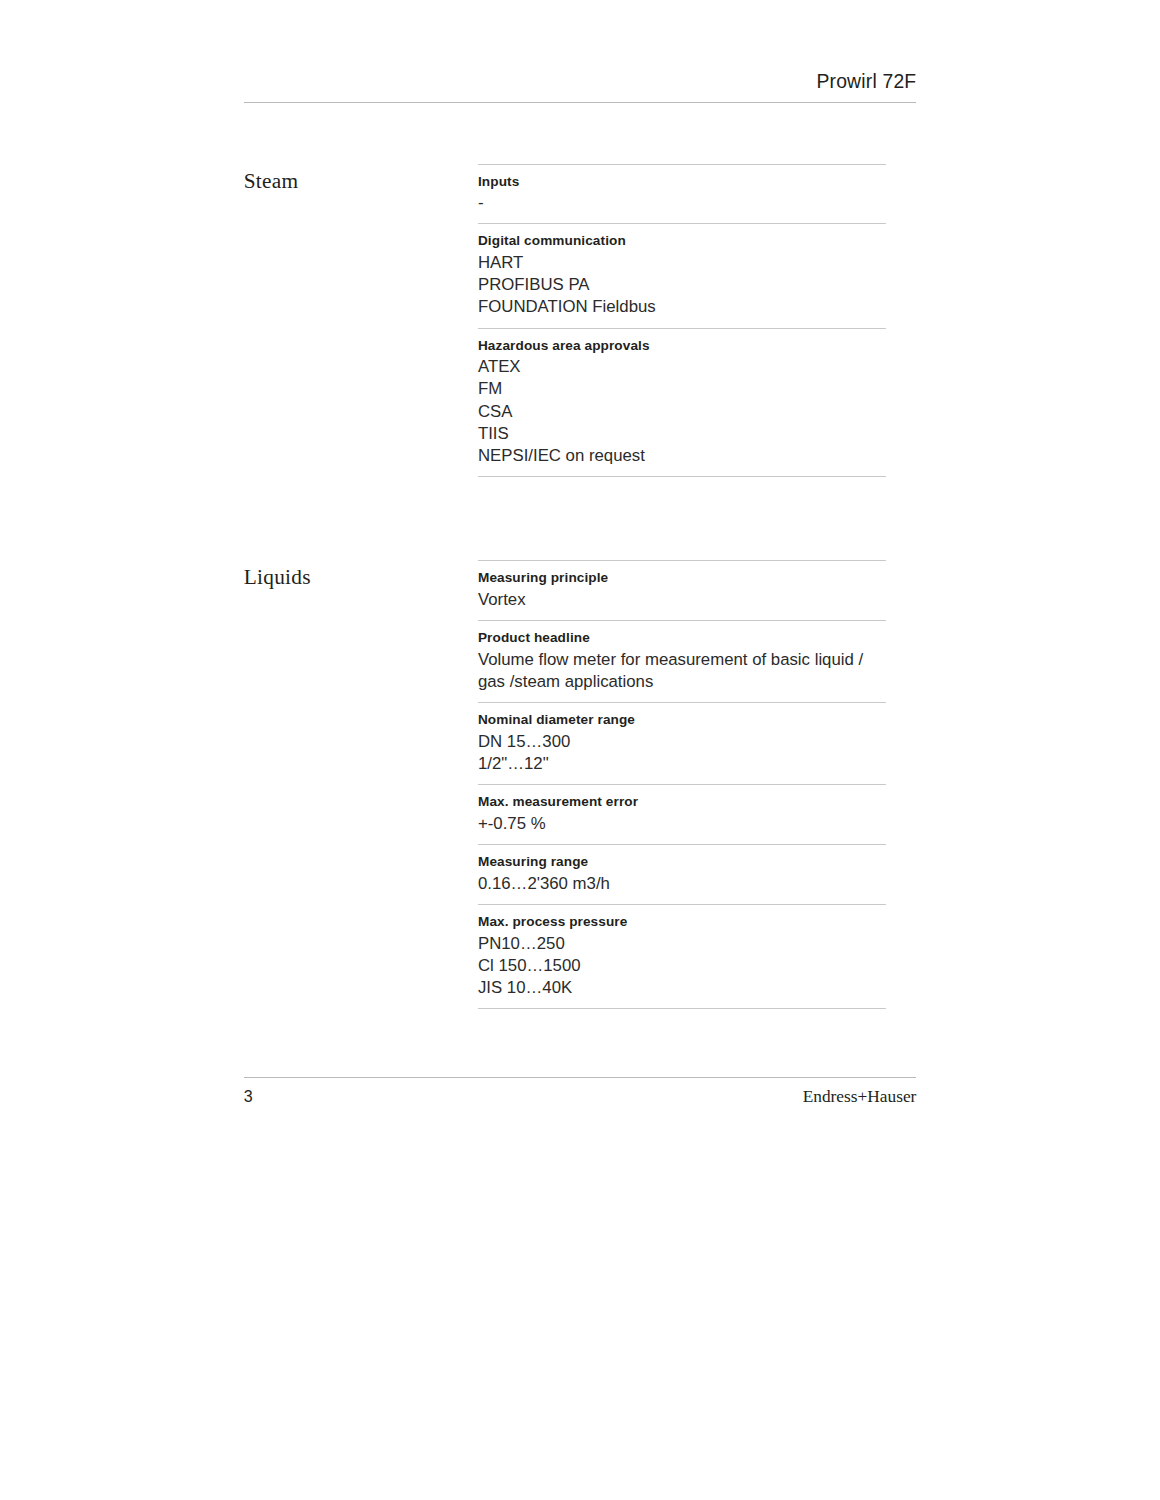Prowirl 72F
Steam
Inputs
-
Digital communication
HART PROFIBUS PA FOUNDATION Fieldbus
Hazardous area approvals
ATEX FM CSA TIIS NEPSI/IEC on request
Liquids
Measuring principle
Vortex
Product headline
Volume flow meter for measurement of basic liquid / gas /steam applications
Nominal diameter range
DN 15…300 1/2"…12"
Max. measurement error
+-0.75 %
Measuring range
0.16…2'360 m3/h
Max. process pressure
PN10…250 Cl 150…1500 JIS 10…40K
3
Endress+Hauser